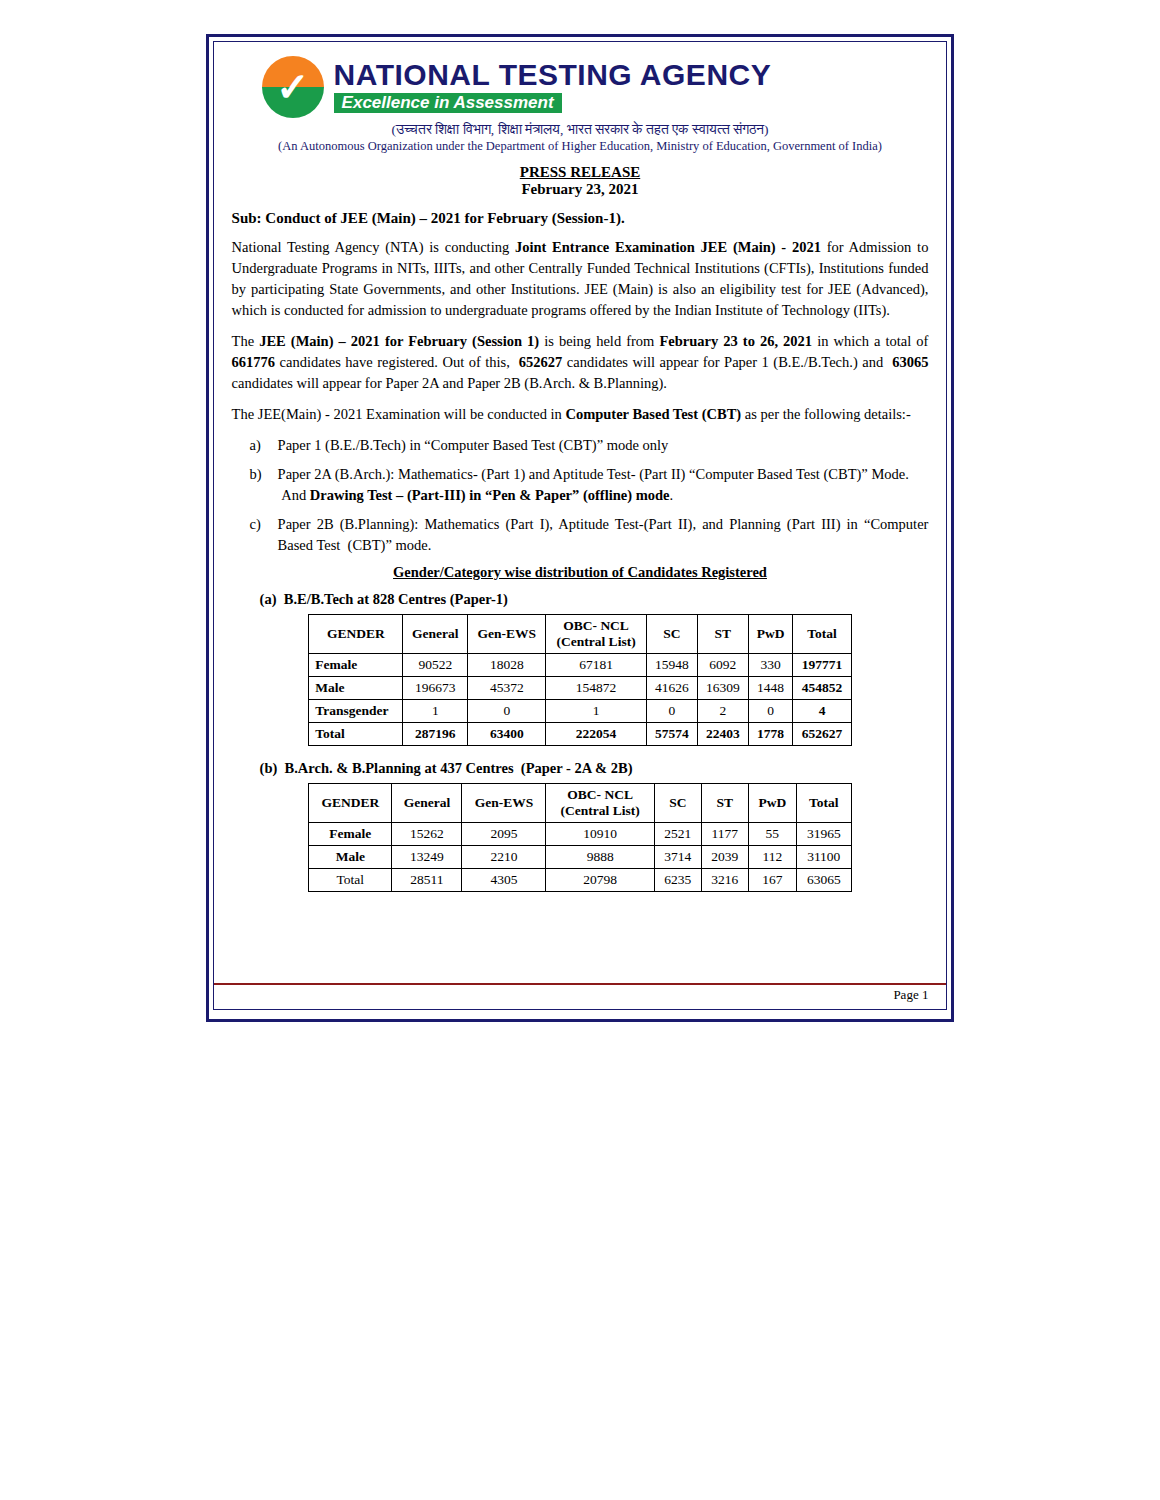✓
NATIONAL TESTING AGENCY
Excellence in Assessment
(उच्‍चतर शिक्षा विभाग, शिक्षा मंत्रालय, भारत सरकार के तहत एक स्‍वायत्‍त संगठन)
(An Autonomous Organization under the Department of Higher Education, Ministry of Education, Government of India)
PRESS RELEASE
February 23, 2021
Sub: Conduct of JEE (Main) – 2021 for February (Session-1).
National Testing Agency (NTA) is conducting Joint Entrance Examination JEE (Main) - 2021 for Admission to Undergraduate Programs in NITs, IIITs, and other Centrally Funded Technical Institutions (CFTIs), Institutions funded by participating State Governments, and other Institutions. JEE (Main) is also an eligibility test for JEE (Advanced), which is conducted for admission to undergraduate programs offered by the Indian Institute of Technology (IITs).
The JEE (Main) – 2021 for February (Session 1) is being held from February 23 to 26, 2021 in which a total of 661776 candidates have registered. Out of this, 652627 candidates will appear for Paper 1 (B.E./B.Tech.) and 63065 candidates will appear for Paper 2A and Paper 2B (B.Arch. & B.Planning).
The JEE(Main) - 2021 Examination will be conducted in Computer Based Test (CBT) as per the following details:-
a)
Paper 1 (B.E./B.Tech) in “Computer Based Test (CBT)” mode only
b)
Paper 2A (B.Arch.): Mathematics- (Part 1) and Aptitude Test- (Part II) “Computer Based Test (CBT)” Mode.
And Drawing Test – (Part-III) in “Pen & Paper” (offline) mode.
c)
Paper 2B (B.Planning): Mathematics (Part I), Aptitude Test-(Part II), and Planning (Part III) in “Computer Based Test (CBT)” mode.
Gender/Category wise distribution of Candidates Registered
(a) B.E/B.Tech at 828 Centres (Paper-1)
| GENDER | General | Gen-EWS | OBC- NCL (Central List) | SC | ST | PwD | Total |
| --- | --- | --- | --- | --- | --- | --- | --- |
| Female | 90522 | 18028 | 67181 | 15948 | 6092 | 330 | 197771 |
| Male | 196673 | 45372 | 154872 | 41626 | 16309 | 1448 | 454852 |
| Transgender | 1 | 0 | 1 | 0 | 2 | 0 | 4 |
| Total | 287196 | 63400 | 222054 | 57574 | 22403 | 1778 | 652627 |
(b) B.Arch. & B.Planning at 437 Centres (Paper - 2A & 2B)
| GENDER | General | Gen-EWS | OBC- NCL (Central List) | SC | ST | PwD | Total |
| --- | --- | --- | --- | --- | --- | --- | --- |
| Female | 15262 | 2095 | 10910 | 2521 | 1177 | 55 | 31965 |
| Male | 13249 | 2210 | 9888 | 3714 | 2039 | 112 | 31100 |
| Total | 28511 | 4305 | 20798 | 6235 | 3216 | 167 | 63065 |
Page 1